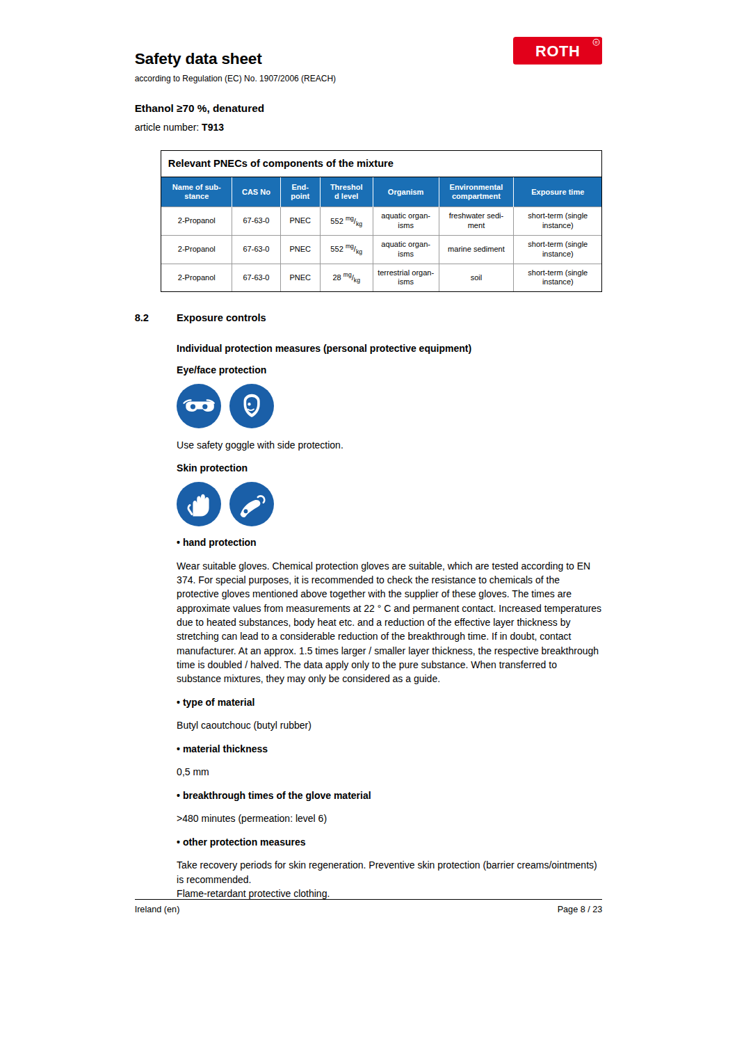ROTH R
Safety data sheet
according to Regulation (EC) No. 1907/2006 (REACH)
Ethanol ≥70 %, denatured
article number: T913
Relevant PNECs of components of the mixture
| Name of sub- stance | CAS No | End- point | Threshol d level | Organism | Environmental compartment | Exposure time |
| --- | --- | --- | --- | --- | --- | --- |
| 2-Propanol | 67-63-0 | PNEC | 552 mg / kg | aquatic organ- isms | freshwater sedi- ment | short-term (single instance) |
| 2-Propanol | 67-63-0 | PNEC | 552 mg / kg | aquatic organ- isms | marine sediment | short-term (single instance) |
| 2-Propanol | 67-63-0 | PNEC | 28 mg / kg | terrestrial organ- isms | soil | short-term (single instance) |
8.2
Exposure controls
Individual protection measures (personal protective equipment)
Eye/face protection
Use safety goggle with side protection.
Skin protection
hand protection
Wear suitable gloves. Chemical protection gloves are suitable, which are tested according to EN 374. For special purposes, it is recommended to check the resistance to chemicals of the protective gloves mentioned above together with the supplier of these gloves. The times are approximate values from measurements at 22 ° C and permanent contact. Increased temperatures due to heated substances, body heat etc. and a reduction of the effective layer thickness by stretching can lead to a consider­able reduction of the breakthrough time. If in doubt, contact manufacturer. At an approx. 1.5 times larger / smaller layer thickness, the respective breakthrough time is doubled / halved. The data apply only to the pure substance. When transferred to substance mixtures, they may only be considered as a guide.
type of material
Butyl caoutchouc (butyl rubber)
material thickness
0,5 mm
breakthrough times of the glove material
>480 minutes (permeation: level 6)
other protection measures
Take recovery periods for skin regeneration. Preventive skin protection (barrier creams/ointments) is recommended.
Flame-retardant protective clothing.
Ireland (en) Page 8 / 23